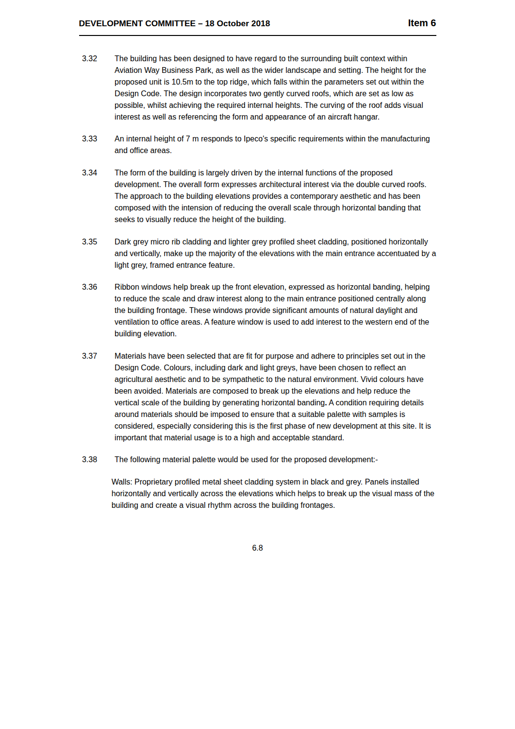DEVELOPMENT COMMITTEE – 18 October 2018 Item 6
3.32
The building has been designed to have regard to the surrounding built context within Aviation Way Business Park, as well as the wider landscape and setting. The height for the proposed unit is 10.5m to the top ridge, which falls within the parameters set out within the Design Code. The design incorporates two gently curved roofs, which are set as low as possible, whilst achieving the required internal heights. The curving of the roof adds visual interest as well as referencing the form and appearance of an aircraft hangar.
3.33
An internal height of 7 m responds to Ipeco's specific requirements within the manufacturing and office areas.
3.34
The form of the building is largely driven by the internal functions of the proposed development. The overall form expresses architectural interest via the double curved roofs. The approach to the building elevations provides a contemporary aesthetic and has been composed with the intension of reducing the overall scale through horizontal banding that seeks to visually reduce the height of the building.
3.35
Dark grey micro rib cladding and lighter grey profiled sheet cladding, positioned horizontally and vertically, make up the majority of the elevations with the main entrance accentuated by a light grey, framed entrance feature.
3.36
Ribbon windows help break up the front elevation, expressed as horizontal banding, helping to reduce the scale and draw interest along to the main entrance positioned centrally along the building frontage. These windows provide significant amounts of natural daylight and ventilation to office areas. A feature window is used to add interest to the western end of the building elevation.
3.37
Materials have been selected that are fit for purpose and adhere to principles set out in the Design Code. Colours, including dark and light greys, have been chosen to reflect an agricultural aesthetic and to be sympathetic to the natural environment. Vivid colours have been avoided. Materials are composed to break up the elevations and help reduce the vertical scale of the building by generating horizontal banding. A condition requiring details around materials should be imposed to ensure that a suitable palette with samples is considered, especially considering this is the first phase of new development at this site. It is important that material usage is to a high and acceptable standard.
3.38
The following material palette would be used for the proposed development:-
Walls: Proprietary profiled metal sheet cladding system in black and grey. Panels installed horizontally and vertically across the elevations which helps to break up the visual mass of the building and create a visual rhythm across the building frontages.
6.8